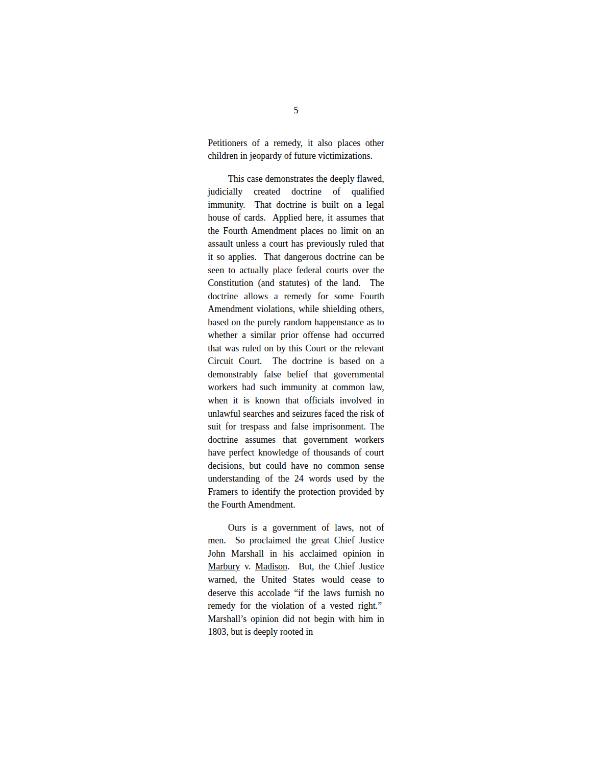5
Petitioners of a remedy, it also places other children in jeopardy of future victimizations.
This case demonstrates the deeply flawed, judicially created doctrine of qualified immunity. That doctrine is built on a legal house of cards. Applied here, it assumes that the Fourth Amendment places no limit on an assault unless a court has previously ruled that it so applies. That dangerous doctrine can be seen to actually place federal courts over the Constitution (and statutes) of the land. The doctrine allows a remedy for some Fourth Amendment violations, while shielding others, based on the purely random happenstance as to whether a similar prior offense had occurred that was ruled on by this Court or the relevant Circuit Court. The doctrine is based on a demonstrably false belief that governmental workers had such immunity at common law, when it is known that officials involved in unlawful searches and seizures faced the risk of suit for trespass and false imprisonment. The doctrine assumes that government workers have perfect knowledge of thousands of court decisions, but could have no common sense understanding of the 24 words used by the Framers to identify the protection provided by the Fourth Amendment.
Ours is a government of laws, not of men. So proclaimed the great Chief Justice John Marshall in his acclaimed opinion in Marbury v. Madison. But, the Chief Justice warned, the United States would cease to deserve this accolade “if the laws furnish no remedy for the violation of a vested right.” Marshall’s opinion did not begin with him in 1803, but is deeply rooted in